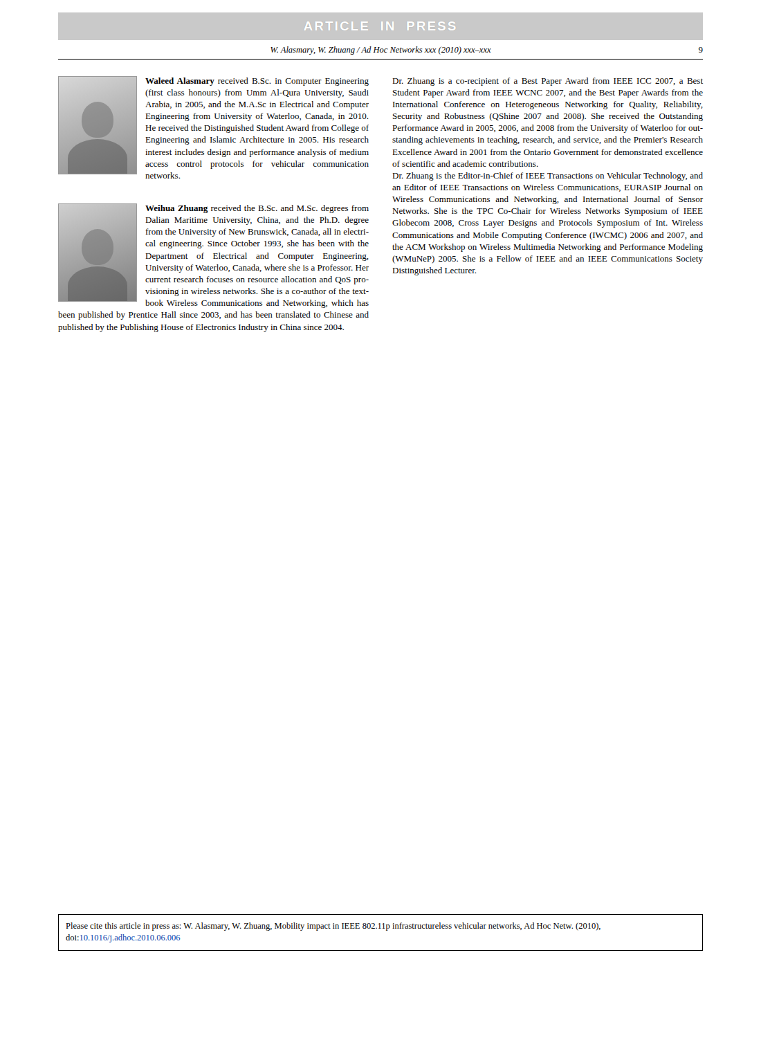ARTICLE IN PRESS
W. Alasmary, W. Zhuang / Ad Hoc Networks xxx (2010) xxx–xxx 9
Waleed Alasmary received B.Sc. in Computer Engineering (first class honours) from Umm Al-Qura University, Saudi Arabia, in 2005, and the M.A.Sc in Electrical and Computer Engineering from University of Waterloo, Canada, in 2010. He received the Distinguished Student Award from College of Engineering and Islamic Architecture in 2005. His research interest includes design and performance analysis of medium access control protocols for vehicular communication networks.
Weihua Zhuang received the B.Sc. and M.Sc. degrees from Dalian Maritime University, China, and the Ph.D. degree from the University of New Brunswick, Canada, all in electrical engineering. Since October 1993, she has been with the Department of Electrical and Computer Engineering, University of Waterloo, Canada, where she is a Professor. Her current research focuses on resource allocation and QoS provisioning in wireless networks. She is a co-author of the textbook Wireless Communications and Networking, which has been published by Prentice Hall since 2003, and has been translated to Chinese and published by the Publishing House of Electronics Industry in China since 2004.
Dr. Zhuang is a co-recipient of a Best Paper Award from IEEE ICC 2007, a Best Student Paper Award from IEEE WCNC 2007, and the Best Paper Awards from the International Conference on Heterogeneous Networking for Quality, Reliability, Security and Robustness (QShine 2007 and 2008). She received the Outstanding Performance Award in 2005, 2006, and 2008 from the University of Waterloo for outstanding achievements in teaching, research, and service, and the Premier's Research Excellence Award in 2001 from the Ontario Government for demonstrated excellence of scientific and academic contributions.
Dr. Zhuang is the Editor-in-Chief of IEEE Transactions on Vehicular Technology, and an Editor of IEEE Transactions on Wireless Communications, EURASIP Journal on Wireless Communications and Networking, and International Journal of Sensor Networks. She is the TPC Co-Chair for Wireless Networks Symposium of IEEE Globecom 2008, Cross Layer Designs and Protocols Symposium of Int. Wireless Communications and Mobile Computing Conference (IWCMC) 2006 and 2007, and the ACM Workshop on Wireless Multimedia Networking and Performance Modeling (WMuNeP) 2005. She is a Fellow of IEEE and an IEEE Communications Society Distinguished Lecturer.
Please cite this article in press as: W. Alasmary, W. Zhuang, Mobility impact in IEEE 802.11p infrastructureless vehicular networks, Ad Hoc Netw. (2010), doi:10.1016/j.adhoc.2010.06.006